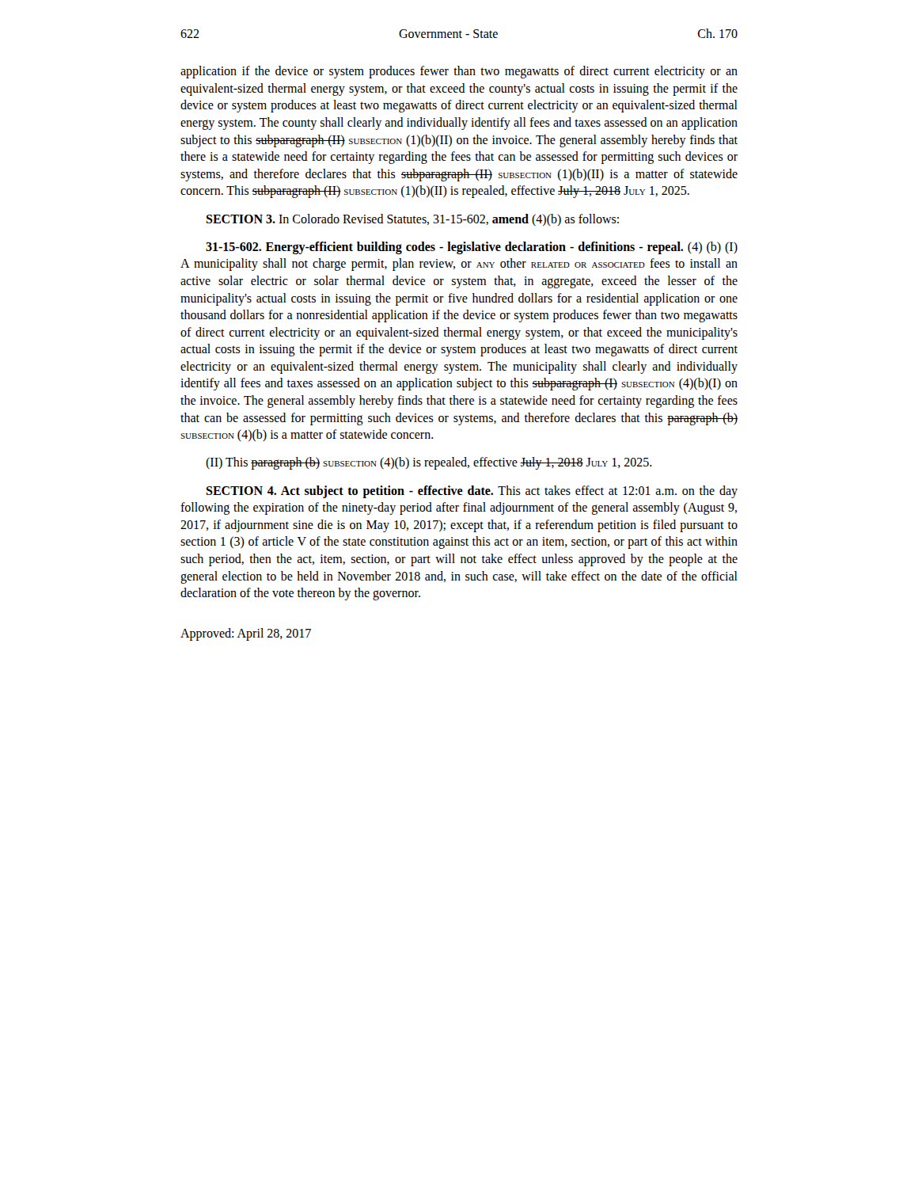622 Government - State Ch. 170
application if the device or system produces fewer than two megawatts of direct current electricity or an equivalent-sized thermal energy system, or that exceed the county's actual costs in issuing the permit if the device or system produces at least two megawatts of direct current electricity or an equivalent-sized thermal energy system. The county shall clearly and individually identify all fees and taxes assessed on an application subject to this subparagraph (II) subsection (1)(b)(II) on the invoice. The general assembly hereby finds that there is a statewide need for certainty regarding the fees that can be assessed for permitting such devices or systems, and therefore declares that this subparagraph (II) subsection (1)(b)(II) is a matter of statewide concern. This subparagraph (II) subsection (1)(b)(II) is repealed, effective July 1, 2018 July 1, 2025.
SECTION 3. In Colorado Revised Statutes, 31-15-602, amend (4)(b) as follows:
31-15-602. Energy-efficient building codes - legislative declaration - definitions - repeal. (4) (b) (I) A municipality shall not charge permit, plan review, or any other related or associated fees to install an active solar electric or solar thermal device or system that, in aggregate, exceed the lesser of the municipality's actual costs in issuing the permit or five hundred dollars for a residential application or one thousand dollars for a nonresidential application if the device or system produces fewer than two megawatts of direct current electricity or an equivalent-sized thermal energy system, or that exceed the municipality's actual costs in issuing the permit if the device or system produces at least two megawatts of direct current electricity or an equivalent-sized thermal energy system. The municipality shall clearly and individually identify all fees and taxes assessed on an application subject to this subparagraph (I) subsection (4)(b)(I) on the invoice. The general assembly hereby finds that there is a statewide need for certainty regarding the fees that can be assessed for permitting such devices or systems, and therefore declares that this paragraph (b) subsection (4)(b) is a matter of statewide concern.
(II) This paragraph (b) subsection (4)(b) is repealed, effective July 1, 2018 July 1, 2025.
SECTION 4. Act subject to petition - effective date. This act takes effect at 12:01 a.m. on the day following the expiration of the ninety-day period after final adjournment of the general assembly (August 9, 2017, if adjournment sine die is on May 10, 2017); except that, if a referendum petition is filed pursuant to section 1 (3) of article V of the state constitution against this act or an item, section, or part of this act within such period, then the act, item, section, or part will not take effect unless approved by the people at the general election to be held in November 2018 and, in such case, will take effect on the date of the official declaration of the vote thereon by the governor.
Approved: April 28, 2017